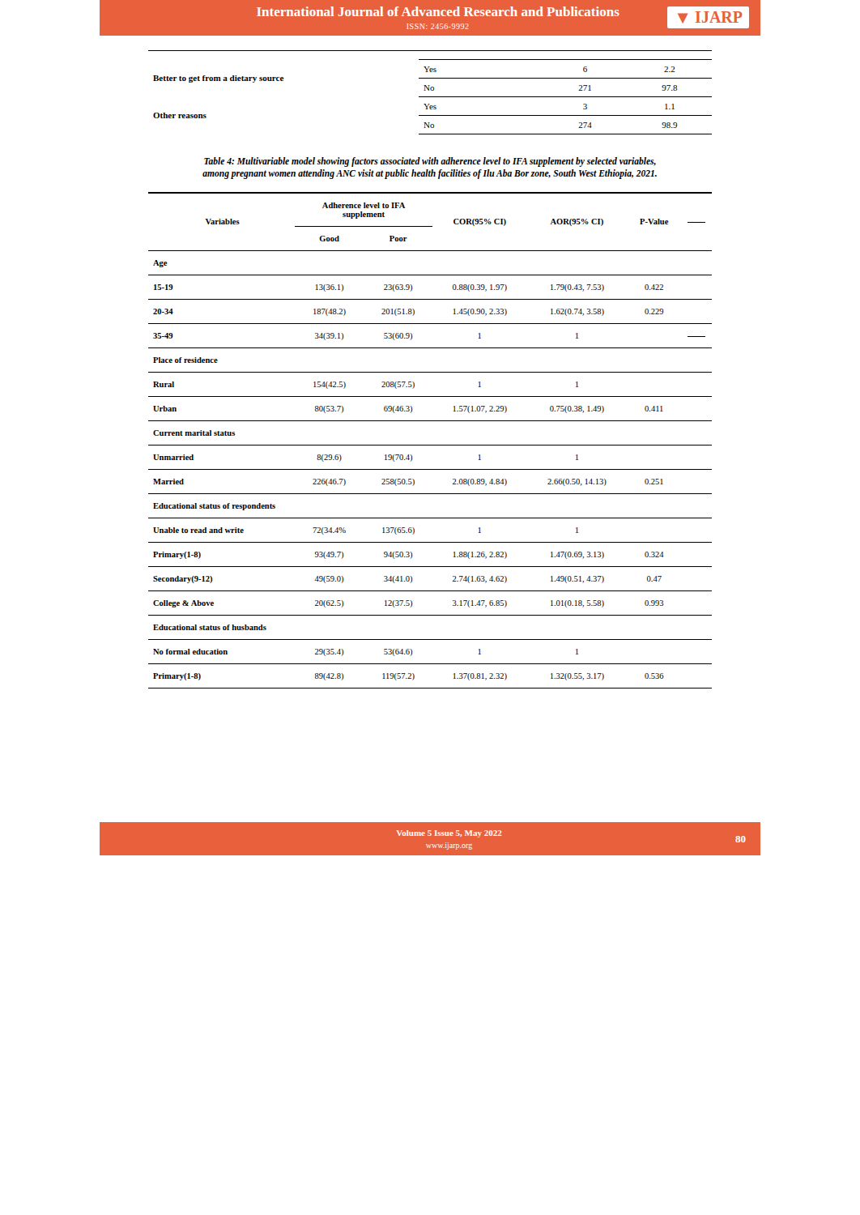International Journal of Advanced Research and Publications
ISSN: 2456-9992
▼IJARP
| Better to get from a dietary source | Yes | 6 | 2.2 |
| No | 271 | 97.8 |
| Other reasons | Yes | 3 | 1.1 |
| No | 274 | 98.9 |
Table 4: Multivariable model showing factors associated with adherence level to IFA supplement by selected variables,
among pregnant women attending ANC visit at public health facilities of Ilu Aba Bor zone, South West Ethiopia, 2021.
| Variables | Adherence level to IFA supplement | COR(95% CI) | AOR(95% CI) | P-Value | |
| --- | --- | --- | --- | --- | --- |
| Good | Poor |
| Age | | | | | | |
| 15-19 | 13(36.1) | 23(63.9) | 0.88(0.39, 1.97) | 1.79(0.43, 7.53) | 0.422 | |
| 20-34 | 187(48.2) | 201(51.8) | 1.45(0.90, 2.33) | 1.62(0.74, 3.58) | 0.229 | |
| 35-49 | 34(39.1) | 53(60.9) | 1 | 1 | | |
| Place of residence | | | | | | |
| Rural | 154(42.5) | 208(57.5) | 1 | 1 | | |
| Urban | 80(53.7) | 69(46.3) | 1.57(1.07, 2.29) | 0.75(0.38, 1.49) | 0.411 | |
| Current marital status | | | | | | |
| Unmarried | 8(29.6) | 19(70.4) | 1 | 1 | | |
| Married | 226(46.7) | 258(50.5) | 2.08(0.89, 4.84) | 2.66(0.50, 14.13) | 0.251 | |
| Educational status of respondents | | | | | | |
| Unable to read and write | 72(34.4% | 137(65.6) | 1 | 1 | | |
| Primary(1-8) | 93(49.7) | 94(50.3) | 1.88(1.26, 2.82) | 1.47(0.69, 3.13) | 0.324 | |
| Secondary(9-12) | 49(59.0) | 34(41.0) | 2.74(1.63, 4.62) | 1.49(0.51, 4.37) | 0.47 | |
| College & Above | 20(62.5) | 12(37.5) | 3.17(1.47, 6.85) | 1.01(0.18, 5.58) | 0.993 | |
| Educational status of husbands | | | | | | |
| No formal education | 29(35.4) | 53(64.6) | 1 | 1 | | |
| Primary(1-8) | 89(42.8) | 119(57.2) | 1.37(0.81, 2.32) | 1.32(0.55, 3.17) | 0.536 | |
Volume 5 Issue 5, May 2022
www.ijarp.org
80